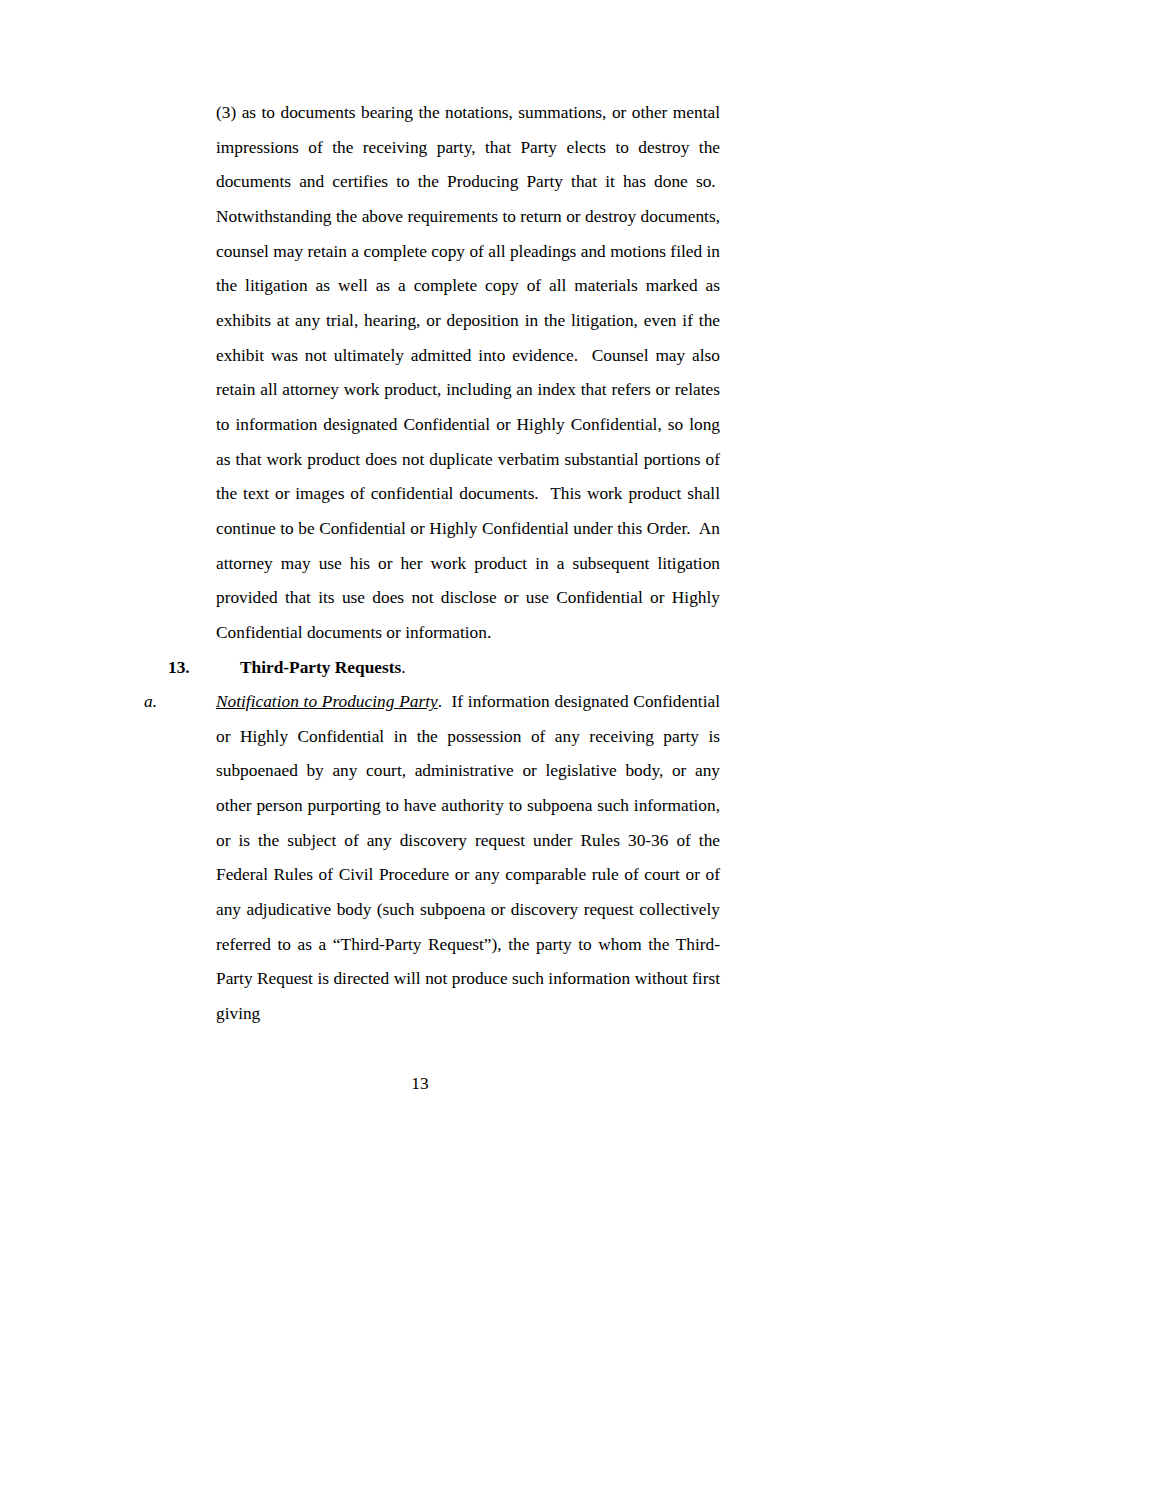(3) as to documents bearing the notations, summations, or other mental impressions of the receiving party, that Party elects to destroy the documents and certifies to the Producing Party that it has done so. Notwithstanding the above requirements to return or destroy documents, counsel may retain a complete copy of all pleadings and motions filed in the litigation as well as a complete copy of all materials marked as exhibits at any trial, hearing, or deposition in the litigation, even if the exhibit was not ultimately admitted into evidence. Counsel may also retain all attorney work product, including an index that refers or relates to information designated Confidential or Highly Confidential, so long as that work product does not duplicate verbatim substantial portions of the text or images of confidential documents. This work product shall continue to be Confidential or Highly Confidential under this Order. An attorney may use his or her work product in a subsequent litigation provided that its use does not disclose or use Confidential or Highly Confidential documents or information.
13. Third-Party Requests.
a. Notification to Producing Party. If information designated Confidential or Highly Confidential in the possession of any receiving party is subpoenaed by any court, administrative or legislative body, or any other person purporting to have authority to subpoena such information, or is the subject of any discovery request under Rules 30-36 of the Federal Rules of Civil Procedure or any comparable rule of court or of any adjudicative body (such subpoena or discovery request collectively referred to as a “Third-Party Request”), the party to whom the Third-Party Request is directed will not produce such information without first giving
13